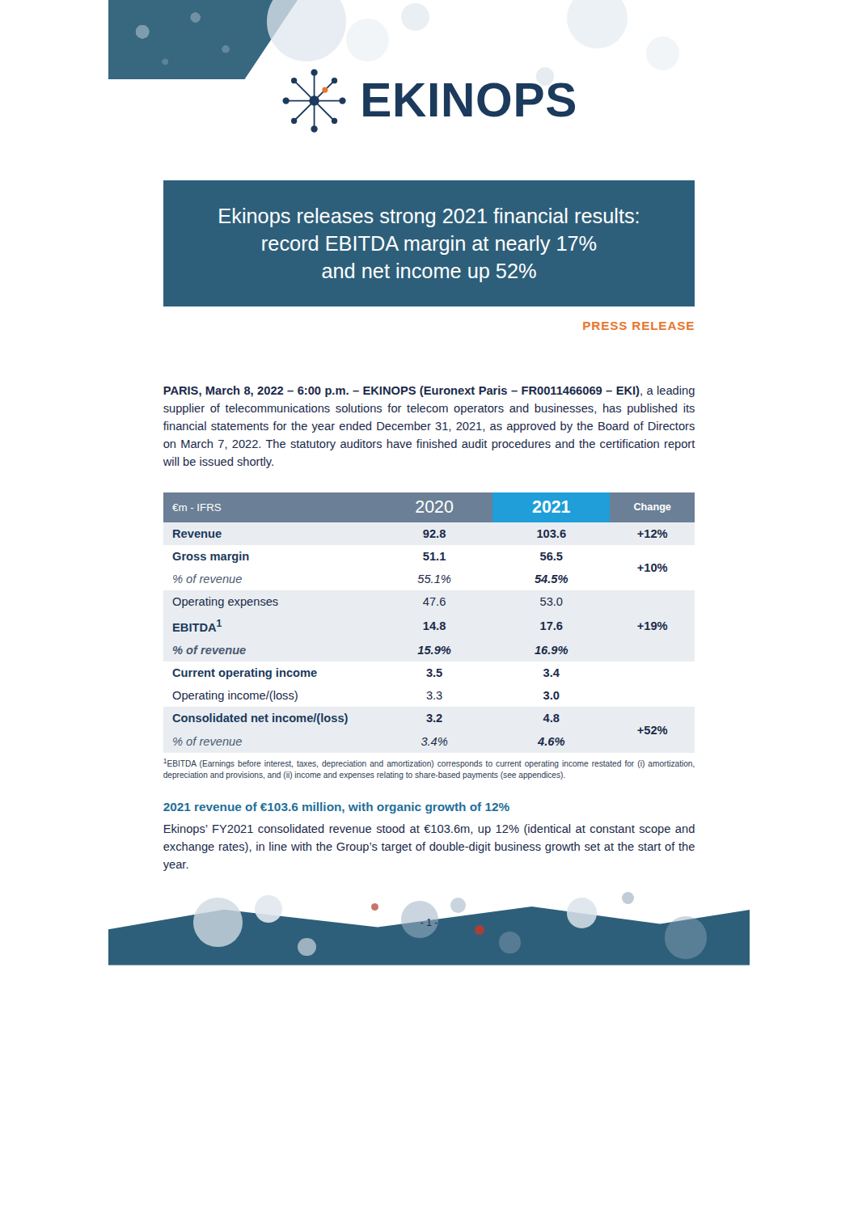EKINOPS
Ekinops releases strong 2021 financial results:
record EBITDA margin at nearly 17%
and net income up 52%
PRESS RELEASE
PARIS, March 8, 2022 – 6:00 p.m. – EKINOPS (Euronext Paris – FR0011466069 – EKI), a leading supplier of telecommunications solutions for telecom operators and businesses, has published its financial statements for the year ended December 31, 2021, as approved by the Board of Directors on March 7, 2022. The statutory auditors have finished audit procedures and the certification report will be issued shortly.
| €m - IFRS | 2020 | 2021 | Change |
| --- | --- | --- | --- |
| Revenue | 92.8 | 103.6 | +12% |
| Gross margin | 51.1 | 56.5 | +10% |
| % of revenue | 55.1% | 54.5% |
| Operating expenses | 47.6 | 53.0 | +19% |
| EBITDA 1 | 14.8 | 17.6 |
| % of revenue | 15.9% | 16.9% |
| Current operating income | 3.5 | 3.4 | |
| Operating income/(loss) | 3.3 | 3.0 | |
| Consolidated net income/(loss) | 3.2 | 4.8 | +52% |
| % of revenue | 3.4% | 4.6% |
1EBITDA (Earnings before interest, taxes, depreciation and amortization) corresponds to current operating income restated for (i) amortization, depreciation and provisions, and (ii) income and expenses relating to share-based payments (see appendices).
2021 revenue of €103.6 million, with organic growth of 12%
Ekinops’ FY2021 consolidated revenue stood at €103.6m, up 12% (identical at constant scope and exchange rates), in line with the Group’s target of double-digit business growth set at the start of the year.
- 1 -